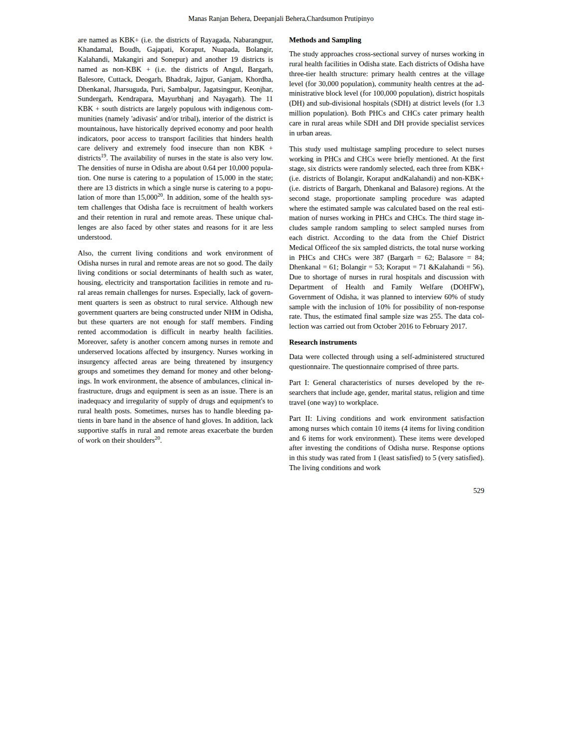Manas Ranjan Behera, Deepanjali Behera,Chardsumon Prutipinyo
are named as KBK+ (i.e. the districts of Rayagada, Nabarangpur, Khandamal, Boudh, Gajapati, Koraput, Nuapada, Bolangir, Kalahandi, Makangiri and Sonepur) and another 19 districts is named as non-KBK + (i.e. the districts of Angul, Bargarh, Balesore, Cuttack, Deogarh, Bhadrak, Jajpur, Ganjam, Khordha, Dhenkanal, Jharsuguda, Puri, Sambalpur, Jagatsingpur, Keonjhar, Sundergarh, Kendrapara, Mayurbhanj and Nayagarh). The 11 KBK + south districts are largely populous with indigenous communities (namely 'adivasis' and/or tribal), interior of the district is mountainous, have historically deprived economy and poor health indicators, poor access to transport facilities that hinders health care delivery and extremely food insecure than non KBK + districts19. The availability of nurses in the state is also very low. The densities of nurse in Odisha are about 0.64 per 10,000 population. One nurse is catering to a population of 15,000 in the state; there are 13 districts in which a single nurse is catering to a population of more than 15,00020. In addition, some of the health system challenges that Odisha face is recruitment of health workers and their retention in rural and remote areas. These unique challenges are also faced by other states and reasons for it are less understood.
Also, the current living conditions and work environment of Odisha nurses in rural and remote areas are not so good. The daily living conditions or social determinants of health such as water, housing, electricity and transportation facilities in remote and rural areas remain challenges for nurses. Especially, lack of government quarters is seen as obstruct to rural service. Although new government quarters are being constructed under NHM in Odisha, but these quarters are not enough for staff members. Finding rented accommodation is difficult in nearby health facilities. Moreover, safety is another concern among nurses in remote and underserved locations affected by insurgency. Nurses working in insurgency affected areas are being threatened by insurgency groups and sometimes they demand for money and other belongings. In work environment, the absence of ambulances, clinical infrastructure, drugs and equipment is seen as an issue. There is an inadequacy and irregularity of supply of drugs and equipment's to rural health posts. Sometimes, nurses has to handle bleeding patients in bare hand in the absence of hand gloves. In addition, lack supportive staffs in rural and remote areas exacerbate the burden of work on their shoulders20.
Methods and Sampling
The study approaches cross-sectional survey of nurses working in rural health facilities in Odisha state. Each districts of Odisha have three-tier health structure: primary health centres at the village level (for 30,000 population), community health centres at the administrative block level (for 100,000 population), district hospitals (DH) and sub-divisional hospitals (SDH) at district levels (for 1.3 million population). Both PHCs and CHCs cater primary health care in rural areas while SDH and DH provide specialist services in urban areas.
This study used multistage sampling procedure to select nurses working in PHCs and CHCs were briefly mentioned. At the first stage, six districts were randomly selected, each three from KBK+ (i.e. districts of Bolangir, Koraput andKalahandi) and non-KBK+ (i.e. districts of Bargarh, Dhenkanal and Balasore) regions. At the second stage, proportionate sampling procedure was adapted where the estimated sample was calculated based on the real estimation of nurses working in PHCs and CHCs. The third stage includes sample random sampling to select sampled nurses from each district. According to the data from the Chief District Medical Officeof the six sampled districts, the total nurse working in PHCs and CHCs were 387 (Bargarh = 62; Balasore = 84; Dhenkanal = 61; Bolangir = 53; Koraput = 71 &Kalahandi = 56). Due to shortage of nurses in rural hospitals and discussion with Department of Health and Family Welfare (DOHFW), Government of Odisha, it was planned to interview 60% of study sample with the inclusion of 10% for possibility of non-response rate. Thus, the estimated final sample size was 255. The data collection was carried out from October 2016 to February 2017.
Research instruments
Data were collected through using a self-administered structured questionnaire. The questionnaire comprised of three parts.
Part I: General characteristics of nurses developed by the researchers that include age, gender, marital status, religion and time travel (one way) to workplace.
Part II: Living conditions and work environment satisfaction among nurses which contain 10 items (4 items for living condition and 6 items for work environment). These items were developed after investing the conditions of Odisha nurse. Response options in this study was rated from 1 (least satisfied) to 5 (very satisfied). The living conditions and work
529